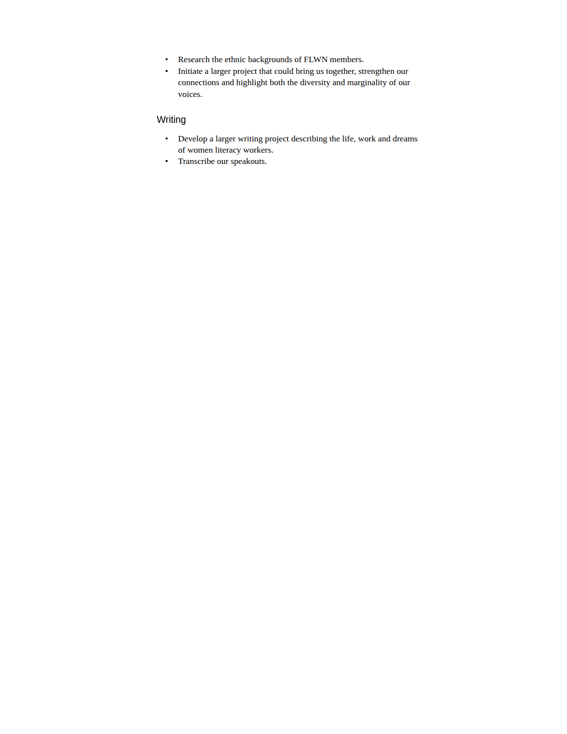Research the ethnic backgrounds of FLWN members.
Initiate a larger project that could bring us together, strengthen our connections and highlight both the diversity and marginality of our voices.
Writing
Develop a larger writing project describing the life, work and dreams of women literacy workers.
Transcribe our speakouts.